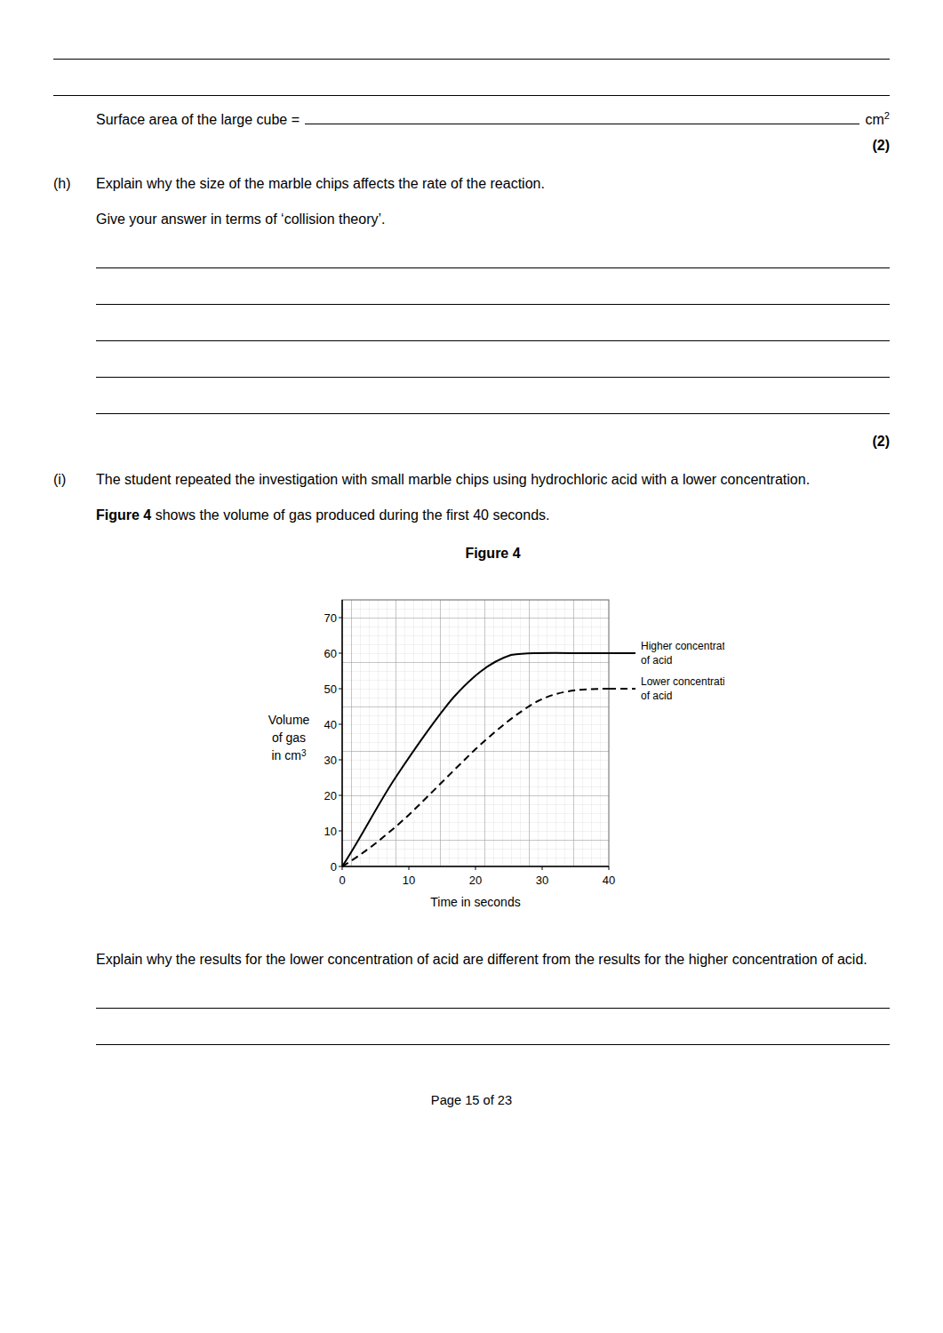Surface area of the large cube = cm2
(2)
(h)
Explain why the size of the marble chips affects the rate of the reaction.
Give your answer in terms of ‘collision theory’.
(2)
(i)
The student repeated the investigation with small marble chips using hydrochloric acid with a lower concentration.
Figure 4 shows the volume of gas produced during the first 40 seconds.
Figure 4
0 10 20 30 40 50 60 70 0 10 20 30 40 Time in seconds Volume of gas in cm3 Higher concentration of acid Lower concentration of acid
Explain why the results for the lower concentration of acid are different from the results for the higher concentration of acid.
Page 15 of 23